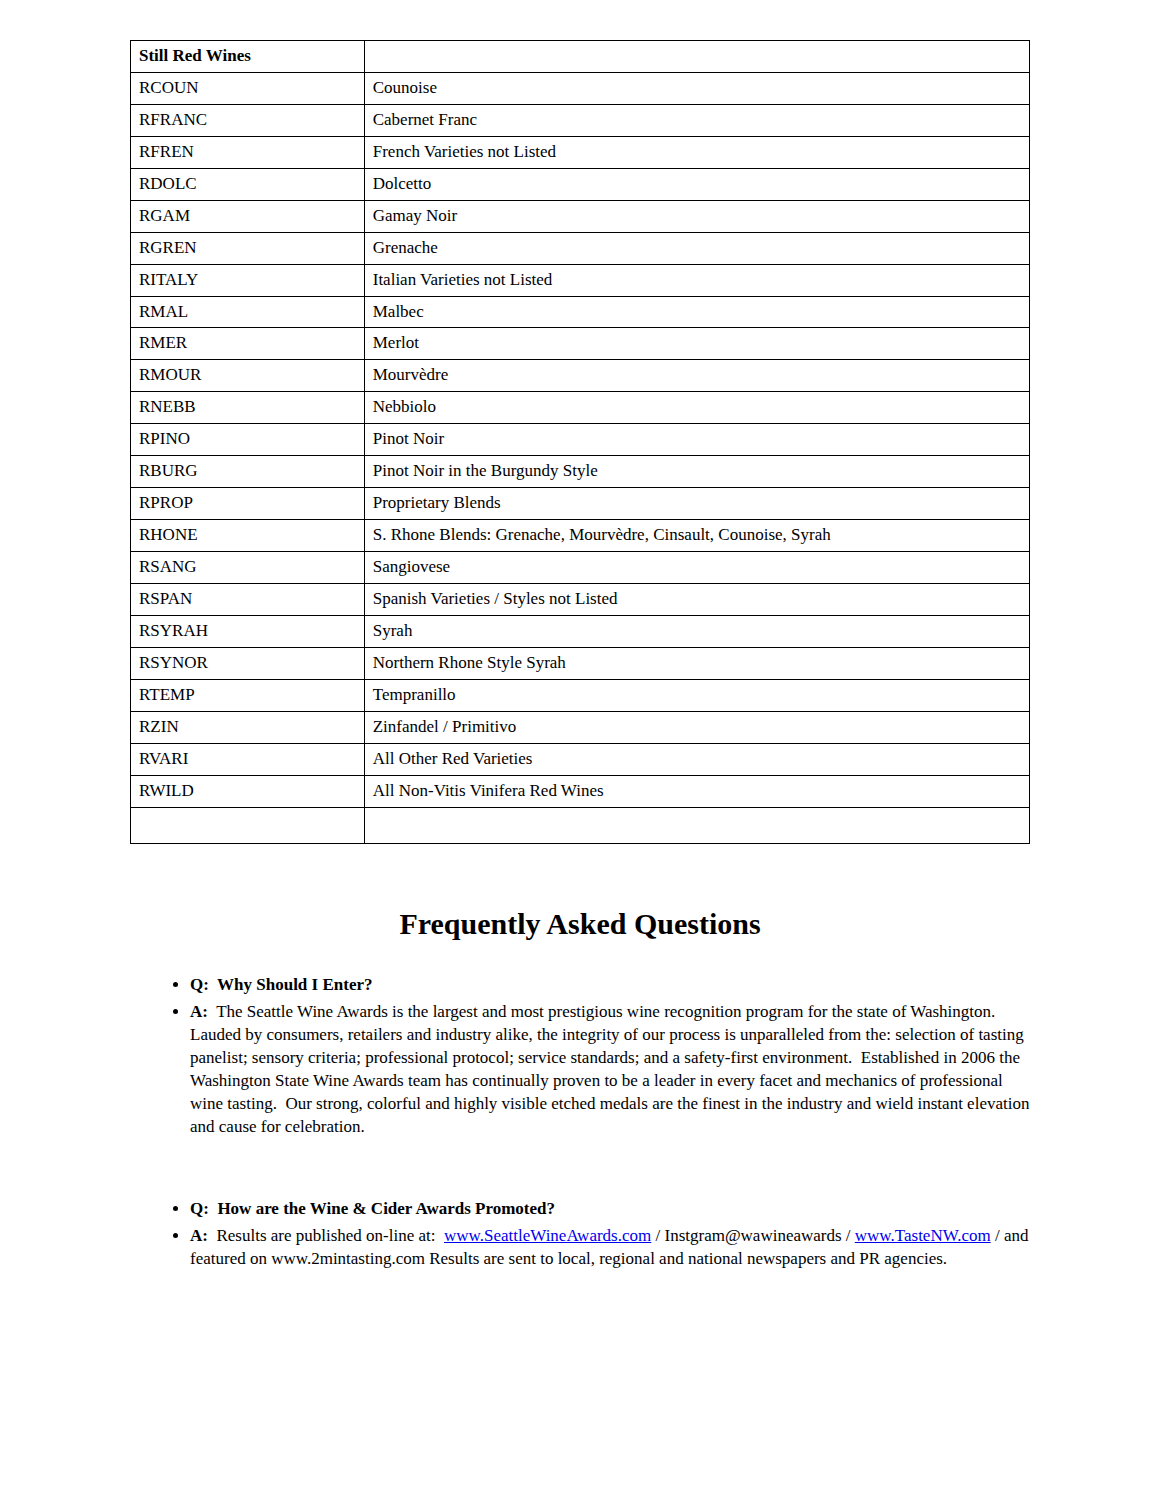| Still Red Wines | |
| RCOUN | Counoise |
| RFRANC | Cabernet Franc |
| RFREN | French Varieties not Listed |
| RDOLC | Dolcetto |
| RGAM | Gamay Noir |
| RGREN | Grenache |
| RITALY | Italian Varieties not Listed |
| RMAL | Malbec |
| RMER | Merlot |
| RMOUR | Mourvèdre |
| RNEBB | Nebbiolo |
| RPINO | Pinot Noir |
| RBURG | Pinot Noir in the Burgundy Style |
| RPROP | Proprietary Blends |
| RHONE | S. Rhone Blends: Grenache, Mourvèdre, Cinsault, Counoise, Syrah |
| RSANG | Sangiovese |
| RSPAN | Spanish Varieties / Styles not Listed |
| RSYRAH | Syrah |
| RSYNOR | Northern Rhone Style Syrah |
| RTEMP | Tempranillo |
| RZIN | Zinfandel / Primitivo |
| RVARI | All Other Red Varieties |
| RWILD | All Non-Vitis Vinifera Red Wines |
Frequently Asked Questions
Q: Why Should I Enter?
A: The Seattle Wine Awards is the largest and most prestigious wine recognition program for the state of Washington. Lauded by consumers, retailers and industry alike, the integrity of our process is unparalleled from the: selection of tasting panelist; sensory criteria; professional protocol; service standards; and a safety-first environment. Established in 2006 the Washington State Wine Awards team has continually proven to be a leader in every facet and mechanics of professional wine tasting. Our strong, colorful and highly visible etched medals are the finest in the industry and wield instant elevation and cause for celebration.
Q: How are the Wine & Cider Awards Promoted?
A: Results are published on-line at: www.SeattleWineAwards.com / Instgram@wawineawards / www.TasteNW.com / and featured on www.2mintasting.com Results are sent to local, regional and national newspapers and PR agencies.